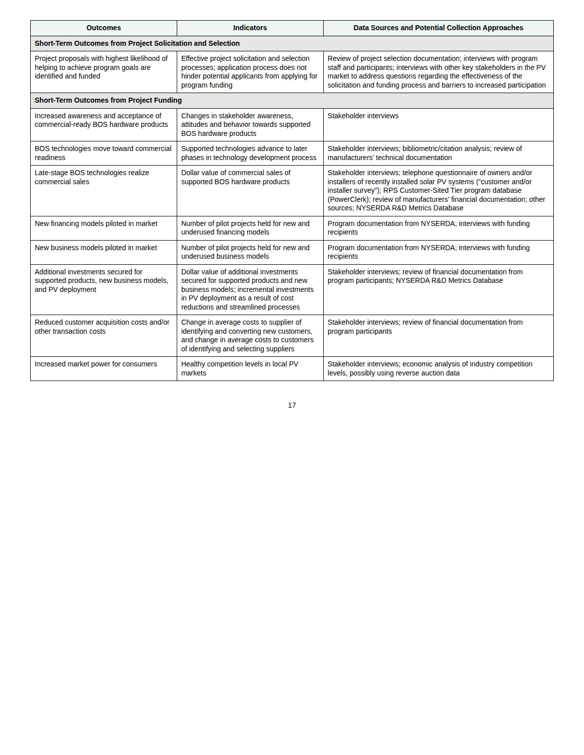| Outcomes | Indicators | Data Sources and Potential Collection Approaches |
| --- | --- | --- |
| Short-Term Outcomes from Project Solicitation and Selection |
| Project proposals with highest likelihood of helping to achieve program goals are identified and funded | Effective project solicitation and selection processes; application process does not hinder potential applicants from applying for program funding | Review of project selection documentation; interviews with program staff and participants; interviews with other key stakeholders in the PV market to address questions regarding the effectiveness of the solicitation and funding process and barriers to increased participation |
| Short-Term Outcomes from Project Funding |
| Increased awareness and acceptance of commercial-ready BOS hardware products | Changes in stakeholder awareness, attitudes and behavior towards supported BOS hardware products | Stakeholder interviews |
| BOS technologies move toward commercial readiness | Supported technologies advance to later phases in technology development process | Stakeholder interviews; bibliometric/citation analysis; review of manufacturers’ technical documentation |
| Late-stage BOS technologies realize commercial sales | Dollar value of commercial sales of supported BOS hardware products | Stakeholder interviews; telephone questionnaire of owners and/or installers of recently installed solar PV systems (“customer and/or installer survey”); RPS Customer-Sited Tier program database (PowerClerk); review of manufacturers’ financial documentation; other sources; NYSERDA R&D Metrics Database |
| New financing models piloted in market | Number of pilot projects held for new and underused financing models | Program documentation from NYSERDA; interviews with funding recipients |
| New business models piloted in market | Number of pilot projects held for new and underused business models | Program documentation from NYSERDA; interviews with funding recipients |
| Additional investments secured for supported products, new business models, and PV deployment | Dollar value of additional investments secured for supported products and new business models; incremental investments in PV deployment as a result of cost reductions and streamlined processes | Stakeholder interviews; review of financial documentation from program participants; NYSERDA R&D Metrics Database |
| Reduced customer acquisition costs and/or other transaction costs | Change in average costs to supplier of identifying and converting new customers, and change in average costs to customers of identifying and selecting suppliers | Stakeholder interviews; review of financial documentation from program participants |
| Increased market power for consumers | Healthy competition levels in local PV markets | Stakeholder interviews; economic analysis of industry competition levels, possibly using reverse auction data |
17